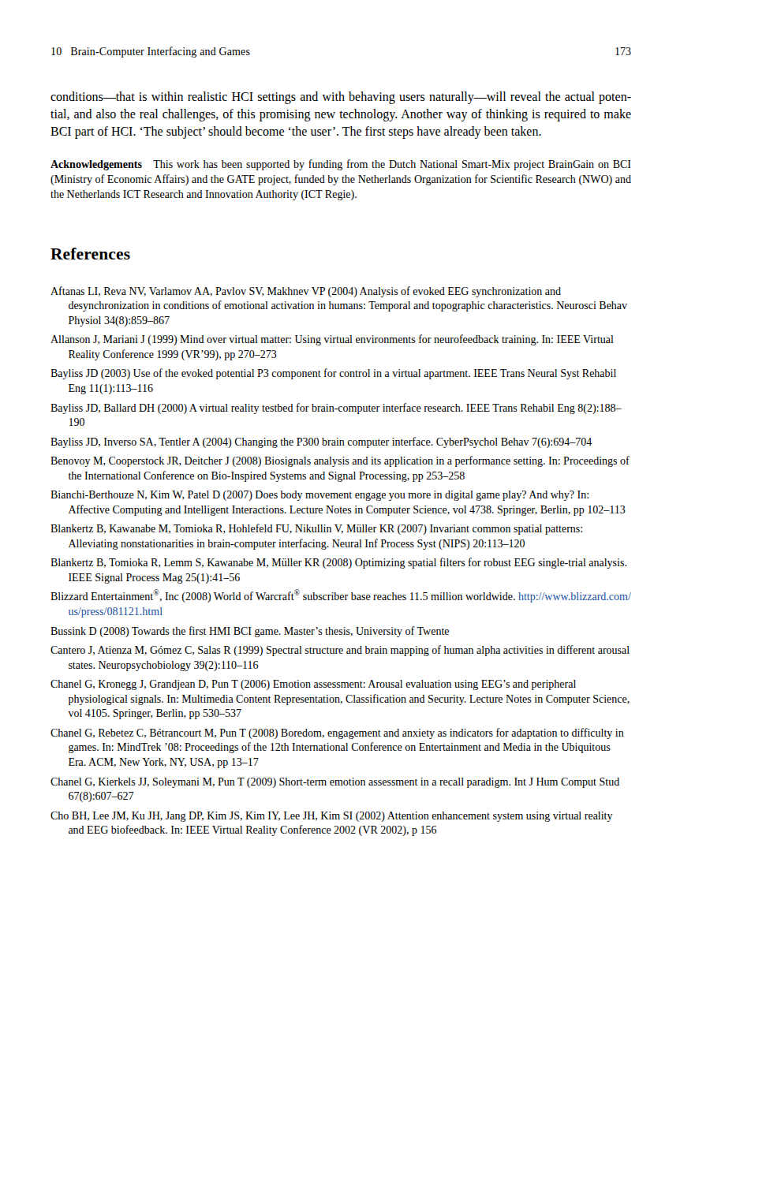10 Brain-Computer Interfacing and Games 173
conditions—that is within realistic HCI settings and with behaving users naturally—will reveal the actual potential, and also the real challenges, of this promising new technology. Another way of thinking is required to make BCI part of HCI. ‘The subject’ should become ‘the user’. The first steps have already been taken.
Acknowledgements This work has been supported by funding from the Dutch National Smart-Mix project BrainGain on BCI (Ministry of Economic Affairs) and the GATE project, funded by the Netherlands Organization for Scientific Research (NWO) and the Netherlands ICT Research and Innovation Authority (ICT Regie).
References
Aftanas LI, Reva NV, Varlamov AA, Pavlov SV, Makhnev VP (2004) Analysis of evoked EEG synchronization and desynchronization in conditions of emotional activation in humans: Temporal and topographic characteristics. Neurosci Behav Physiol 34(8):859–867
Allanson J, Mariani J (1999) Mind over virtual matter: Using virtual environments for neurofeedback training. In: IEEE Virtual Reality Conference 1999 (VR’99), pp 270–273
Bayliss JD (2003) Use of the evoked potential P3 component for control in a virtual apartment. IEEE Trans Neural Syst Rehabil Eng 11(1):113–116
Bayliss JD, Ballard DH (2000) A virtual reality testbed for brain-computer interface research. IEEE Trans Rehabil Eng 8(2):188–190
Bayliss JD, Inverso SA, Tentler A (2004) Changing the P300 brain computer interface. CyberPsychol Behav 7(6):694–704
Benovoy M, Cooperstock JR, Deitcher J (2008) Biosignals analysis and its application in a performance setting. In: Proceedings of the International Conference on Bio-Inspired Systems and Signal Processing, pp 253–258
Bianchi-Berthouze N, Kim W, Patel D (2007) Does body movement engage you more in digital game play? And why? In: Affective Computing and Intelligent Interactions. Lecture Notes in Computer Science, vol 4738. Springer, Berlin, pp 102–113
Blankertz B, Kawanabe M, Tomioka R, Hohlefeld FU, Nikullin V, Müller KR (2007) Invariant common spatial patterns: Alleviating nonstationarities in brain-computer interfacing. Neural Inf Process Syst (NIPS) 20:113–120
Blankertz B, Tomioka R, Lemm S, Kawanabe M, Müller KR (2008) Optimizing spatial filters for robust EEG single-trial analysis. IEEE Signal Process Mag 25(1):41–56
Blizzard Entertainment®, Inc (2008) World of Warcraft® subscriber base reaches 11.5 million worldwide. http://www.blizzard.com/us/press/081121.html
Bussink D (2008) Towards the first HMI BCI game. Master’s thesis, University of Twente
Cantero J, Atienza M, Gómez C, Salas R (1999) Spectral structure and brain mapping of human alpha activities in different arousal states. Neuropsychobiology 39(2):110–116
Chanel G, Kronegg J, Grandjean D, Pun T (2006) Emotion assessment: Arousal evaluation using EEG’s and peripheral physiological signals. In: Multimedia Content Representation, Classification and Security. Lecture Notes in Computer Science, vol 4105. Springer, Berlin, pp 530–537
Chanel G, Rebetez C, Bétrancourt M, Pun T (2008) Boredom, engagement and anxiety as indicators for adaptation to difficulty in games. In: MindTrek ’08: Proceedings of the 12th International Conference on Entertainment and Media in the Ubiquitous Era. ACM, New York, NY, USA, pp 13–17
Chanel G, Kierkels JJ, Soleymani M, Pun T (2009) Short-term emotion assessment in a recall paradigm. Int J Hum Comput Stud 67(8):607–627
Cho BH, Lee JM, Ku JH, Jang DP, Kim JS, Kim IY, Lee JH, Kim SI (2002) Attention enhancement system using virtual reality and EEG biofeedback. In: IEEE Virtual Reality Conference 2002 (VR 2002), p 156